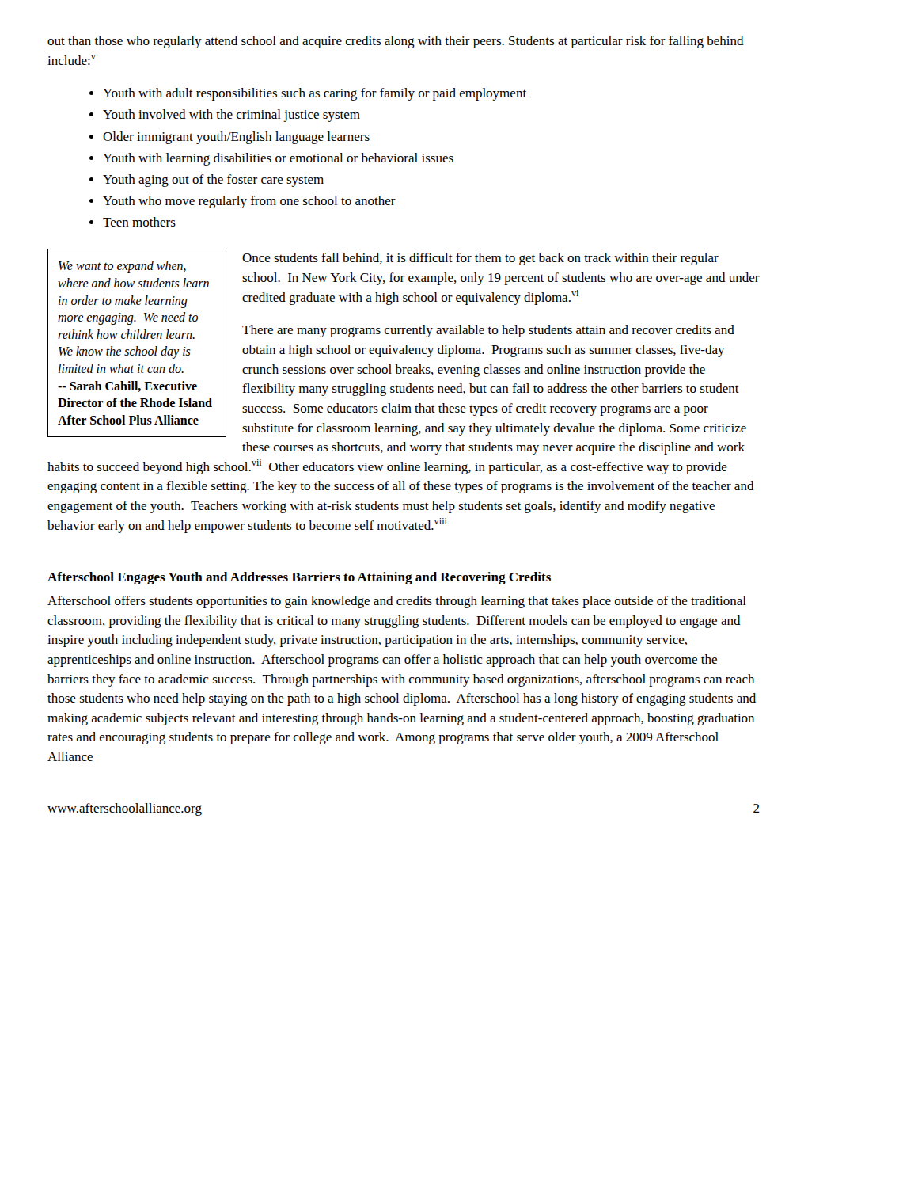out than those who regularly attend school and acquire credits along with their peers. Students at particular risk for falling behind include:v
Youth with adult responsibilities such as caring for family or paid employment
Youth involved with the criminal justice system
Older immigrant youth/English language learners
Youth with learning disabilities or emotional or behavioral issues
Youth aging out of the foster care system
Youth who move regularly from one school to another
Teen mothers
We want to expand when, where and how students learn in order to make learning more engaging. We need to rethink how children learn. We know the school day is limited in what it can do.
-- Sarah Cahill, Executive Director of the Rhode Island After School Plus Alliance
Once students fall behind, it is difficult for them to get back on track within their regular school. In New York City, for example, only 19 percent of students who are over-age and under credited graduate with a high school or equivalency diploma.vi
There are many programs currently available to help students attain and recover credits and obtain a high school or equivalency diploma. Programs such as summer classes, five-day crunch sessions over school breaks, evening classes and online instruction provide the flexibility many struggling students need, but can fail to address the other barriers to student success. Some educators claim that these types of credit recovery programs are a poor substitute for classroom learning, and say they ultimately devalue the diploma. Some criticize these courses as shortcuts, and worry that students may never acquire the discipline and work habits to succeed beyond high school.vii Other educators view online learning, in particular, as a cost-effective way to provide engaging content in a flexible setting. The key to the success of all of these types of programs is the involvement of the teacher and engagement of the youth. Teachers working with at-risk students must help students set goals, identify and modify negative behavior early on and help empower students to become self motivated.viii
Afterschool Engages Youth and Addresses Barriers to Attaining and Recovering Credits
Afterschool offers students opportunities to gain knowledge and credits through learning that takes place outside of the traditional classroom, providing the flexibility that is critical to many struggling students. Different models can be employed to engage and inspire youth including independent study, private instruction, participation in the arts, internships, community service, apprenticeships and online instruction. Afterschool programs can offer a holistic approach that can help youth overcome the barriers they face to academic success. Through partnerships with community based organizations, afterschool programs can reach those students who need help staying on the path to a high school diploma. Afterschool has a long history of engaging students and making academic subjects relevant and interesting through hands-on learning and a student-centered approach, boosting graduation rates and encouraging students to prepare for college and work. Among programs that serve older youth, a 2009 Afterschool Alliance
www.afterschoolalliance.org 2